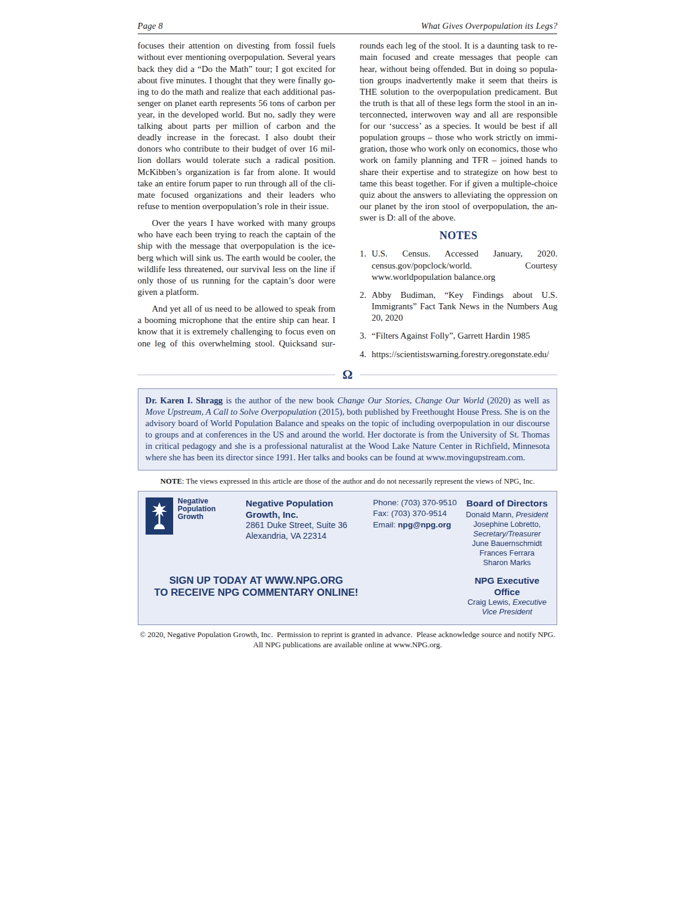Page 8
What Gives Overpopulation its Legs?
focuses their attention on divesting from fossil fuels without ever mentioning overpopulation. Several years back they did a “Do the Math” tour; I got excited for about five minutes. I thought that they were finally going to do the math and realize that each additional passenger on planet earth represents 56 tons of carbon per year, in the developed world. But no, sadly they were talking about parts per million of carbon and the deadly increase in the forecast. I also doubt their donors who contribute to their budget of over 16 million dollars would tolerate such a radical position. McKibben’s organization is far from alone. It would take an entire forum paper to run through all of the climate focused organizations and their leaders who refuse to mention overpopulation’s role in their issue.
Over the years I have worked with many groups who have each been trying to reach the captain of the ship with the message that overpopulation is the iceberg which will sink us. The earth would be cooler, the wildlife less threatened, our survival less on the line if only those of us running for the captain’s door were given a platform.
And yet all of us need to be allowed to speak from a booming microphone that the entire ship can hear. I know that it is extremely challenging to focus even on one leg of this overwhelming stool. Quicksand surrounds each leg of the stool. It is a daunting task to remain focused and create messages that people can hear, without being offended. But in doing so population groups inadvertently make it seem that theirs is THE solution to the overpopulation predicament. But the truth is that all of these legs form the stool in an interconnected, interwoven way and all are responsible for our ‘success’ as a species. It would be best if all population groups – those who work strictly on immigration, those who work only on economics, those who work on family planning and TFR – joined hands to share their expertise and to strategize on how best to tame this beast together. For if given a multiple-choice quiz about the answers to alleviating the oppression on our planet by the iron stool of overpopulation, the answer is D: all of the above.
NOTES
U.S. Census. Accessed January, 2020. census.gov/popclock/world. Courtesy www.worldpopulation balance.org
Abby Budiman, “Key Findings about U.S. Immigrants” Fact Tank News in the Numbers Aug 20, 2020
“Filters Against Folly”, Garrett Hardin 1985
https://scientistswarning.forestry.oregonstate.edu/
Ω
Dr. Karen I. Shragg is the author of the new book Change Our Stories, Change Our World (2020) as well as Move Upstream, A Call to Solve Overpopulation (2015), both published by Freethought House Press. She is on the advisory board of World Population Balance and speaks on the topic of including overpopulation in our discourse to groups and at conferences in the US and around the world. Her doctorate is from the University of St. Thomas in critical pedagogy and she is a professional naturalist at the Wood Lake Nature Center in Richfield, Minnesota where she has been its director since 1991. Her talks and books can be found at www.movingupstream.com.
NOTE: The views expressed in this article are those of the author and do not necessarily represent the views of NPG, Inc.
Negative Population Growth
Negative Population Growth, Inc.
2861 Duke Street, Suite 36
Alexandria, VA 22314
Phone: (703) 370-9510
Fax: (703) 370-9514
Email: npg@npg.org
Board of Directors
Donald Mann, President
Josephine Lobretto,
Secretary/Treasurer
June Bauernschmidt
Frances Ferrara
Sharon Marks
SIGN UP TODAY AT WWW.NPG.ORG
TO RECEIVE NPG COMMENTARY ONLINE!
NPG Executive Office
Craig Lewis, Executive Vice President
© 2020, Negative Population Growth, Inc. Permission to reprint is granted in advance. Please acknowledge source and notify NPG.
All NPG publications are available online at www.NPG.org.